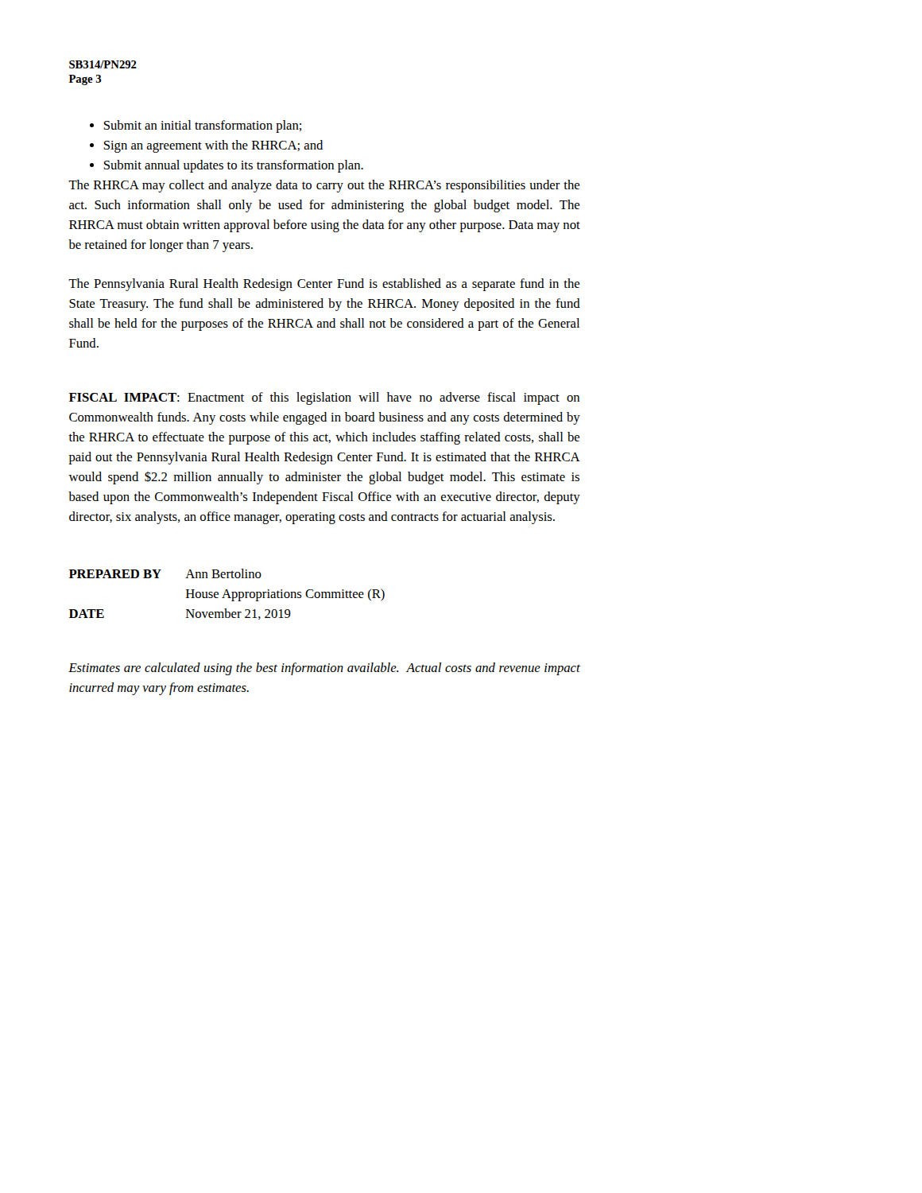SB314/PN292
Page 3
Submit an initial transformation plan;
Sign an agreement with the RHRCA; and
Submit annual updates to its transformation plan.
The RHRCA may collect and analyze data to carry out the RHRCA’s responsibilities under the act. Such information shall only be used for administering the global budget model. The RHRCA must obtain written approval before using the data for any other purpose. Data may not be retained for longer than 7 years.
The Pennsylvania Rural Health Redesign Center Fund is established as a separate fund in the State Treasury. The fund shall be administered by the RHRCA. Money deposited in the fund shall be held for the purposes of the RHRCA and shall not be considered a part of the General Fund.
FISCAL IMPACT: Enactment of this legislation will have no adverse fiscal impact on Commonwealth funds. Any costs while engaged in board business and any costs determined by the RHRCA to effectuate the purpose of this act, which includes staffing related costs, shall be paid out the Pennsylvania Rural Health Redesign Center Fund. It is estimated that the RHRCA would spend $2.2 million annually to administer the global budget model. This estimate is based upon the Commonwealth’s Independent Fiscal Office with an executive director, deputy director, six analysts, an office manager, operating costs and contracts for actuarial analysis.
| PREPARED BY | Ann Bertolino |
| | House Appropriations Committee (R) |
| DATE | November 21, 2019 |
Estimates are calculated using the best information available. Actual costs and revenue impact incurred may vary from estimates.